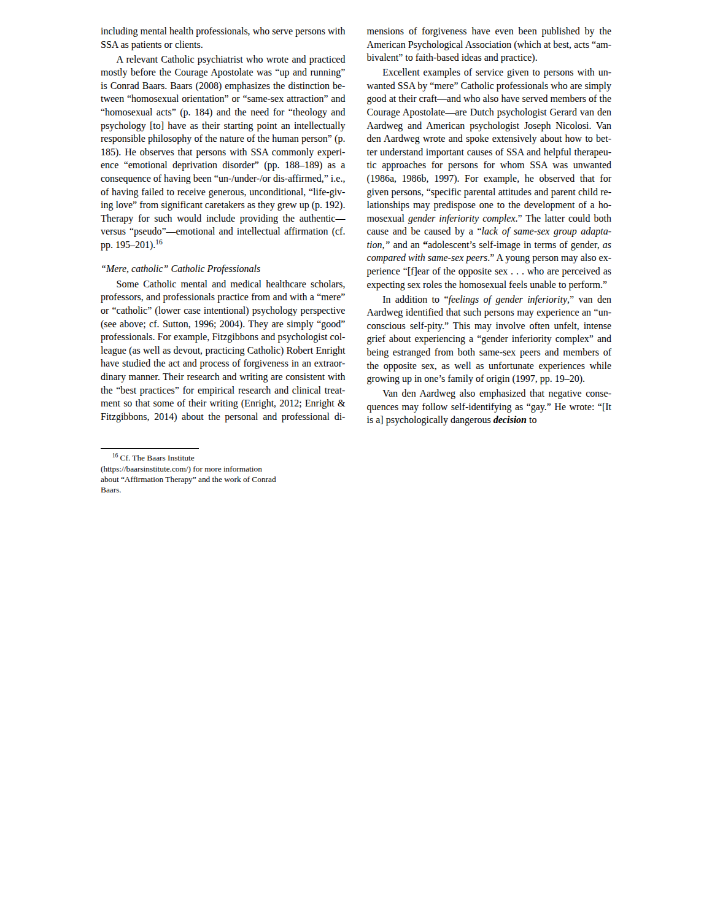including mental health professionals, who serve persons with SSA as patients or clients.
A relevant Catholic psychiatrist who wrote and practiced mostly before the Courage Apostolate was “up and running” is Conrad Baars. Baars (2008) emphasizes the distinction between “homosexual orienta­tion” or “same-sex attraction” and “homo­sexual acts” (p. 184) and the need for “theology and psychology [to] have as their starting point an intellectually responsible philosophy of the nature of the human person” (p. 185). He observes that persons with SSA commonly experience “emotional deprivation disorder” (pp. 188–189) as a consequence of having been “un-/under-/or dis-affirmed,” i.e., of having failed to receive generous, unconditional, “life-giving love” from significant caretakers as they grew up (p. 192). Therapy for such would include providing the authentic—versus “pseudo”—emotional and intellectual affirmation (cf. pp. 195–201).16
“Mere, catholic” Catholic Professionals
Some Catholic mental and medical healthcare scholars, professors, and professionals practice from and with a “mere” or “catholic” (lower case intentional) psychology perspective (see above; cf. Sutton, 1996; 2004). They are simply “good” professionals. For example, Fitzgibbons and psychologist colleague (as well as devout, practicing Catholic) Robert Enright have studied the act and process of forgiveness in an extraordinary manner. Their research and writing are consistent with the “best practices” for empirical research and clinical treatment so that some of their writing (Enright, 2012; Enright & Fitzgibbons, 2014) about the personal and professional dimensions of forgiveness have even been published by the American Psychological Association (which at best, acts “ambivalent” to faith-based ideas and practice).
Excellent examples of service given to persons with unwanted SSA by “mere” Catholic professionals who are simply good at their craft—and who also have served members of the Courage Apostolate—are Dutch psychologist Gerard van den Aardweg and American psychologist Joseph Nicolosi. Van den Aardweg wrote and spoke extensively about how to better understand important causes of SSA and helpful therapeutic approaches for persons for whom SSA was unwanted (1986a, 1986b, 1997). For example, he observed that for given persons, “specific parental attitudes and parent child relationships may predispose one to the development of a homosexual gender inferiority complex.” The latter could both cause and be caused by a “lack of same-sex group adaptation,” and an “adolescent’s self-image in terms of gender, as compared with same-sex peers.” A young person may also experience “[f]ear of the opposite sex . . . who are perceived as expecting sex roles the homosexual feels unable to perform.”
In addition to “feelings of gender inferiority,” van den Aardweg identified that such persons may experience an “unconscious self-pity.” This may involve often unfelt, intense grief about experiencing a “gender inferiority complex” and being estranged from both same-sex peers and members of the opposite sex, as well as unfortunate experiences while growing up in one’s family of origin (1997, pp. 19–20).
Van den Aardweg also emphasized that negative consequences may follow self-identifying as “gay.” He wrote: “[It is a] psychologically dangerous decision to
16 Cf. The Baars Institute (https://baarsinstitute.com/) for more information about “Affirmation Therapy” and the work of Conrad Baars.